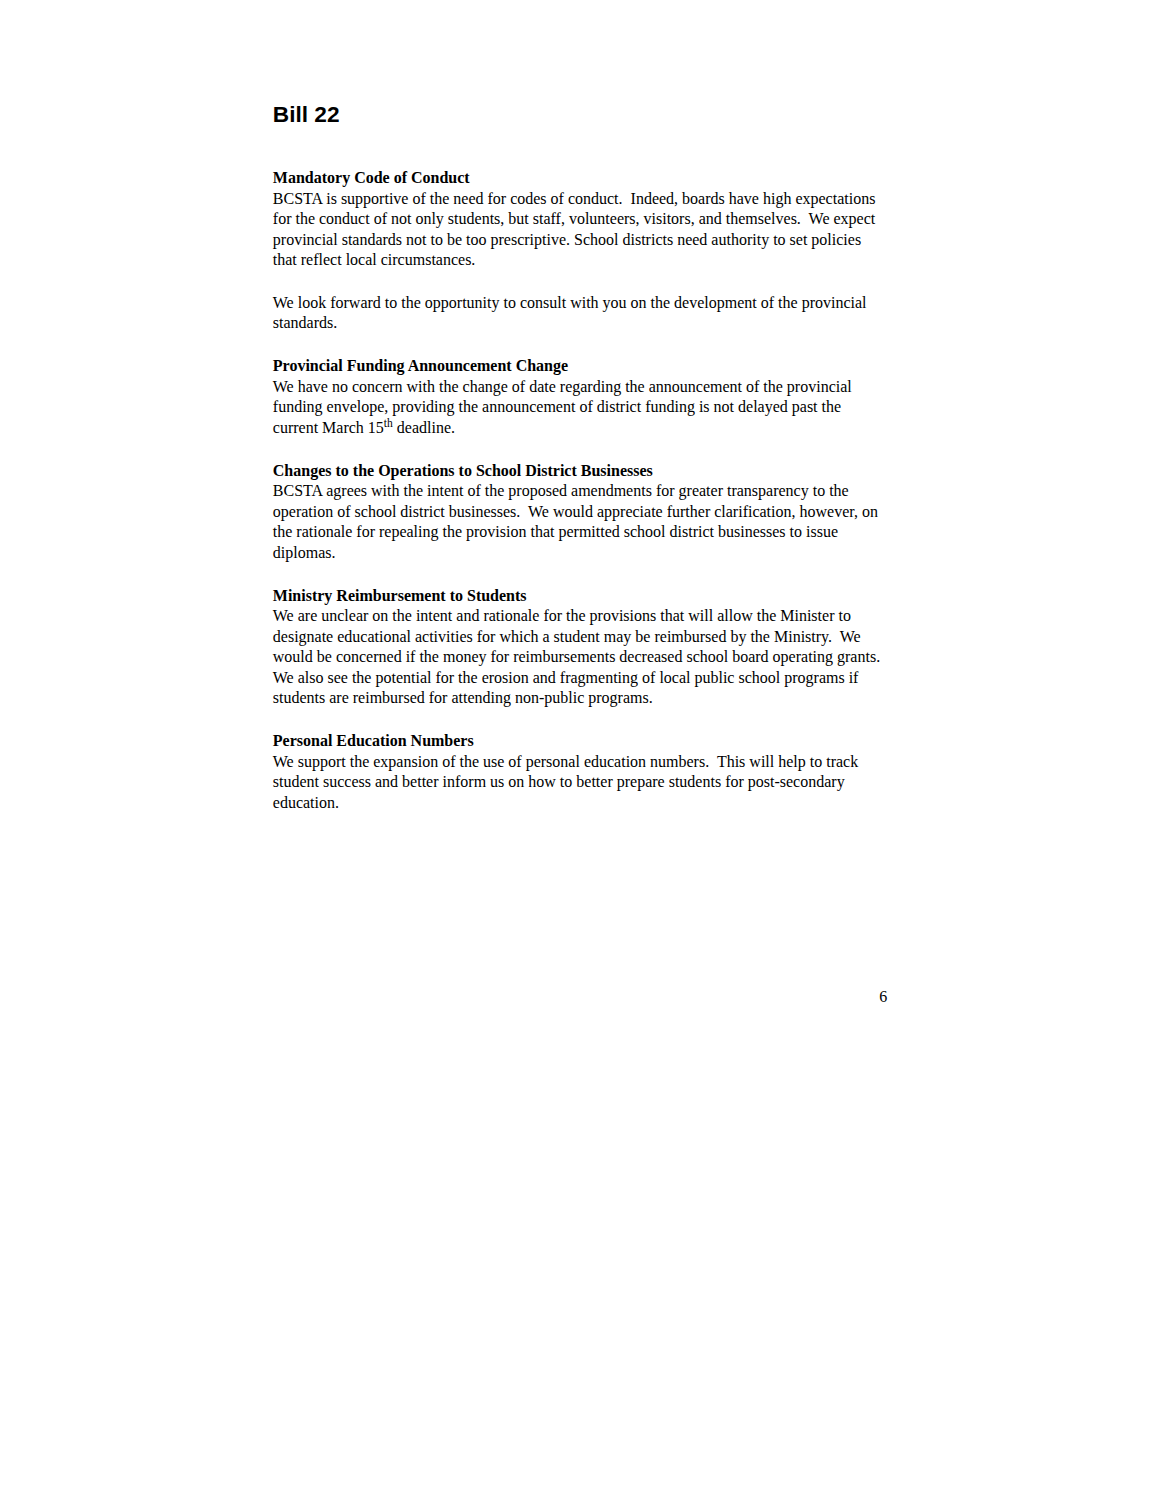Bill 22
Mandatory Code of Conduct
BCSTA is supportive of the need for codes of conduct. Indeed, boards have high expectations for the conduct of not only students, but staff, volunteers, visitors, and themselves. We expect provincial standards not to be too prescriptive. School districts need authority to set policies that reflect local circumstances.
We look forward to the opportunity to consult with you on the development of the provincial standards.
Provincial Funding Announcement Change
We have no concern with the change of date regarding the announcement of the provincial funding envelope, providing the announcement of district funding is not delayed past the current March 15th deadline.
Changes to the Operations to School District Businesses
BCSTA agrees with the intent of the proposed amendments for greater transparency to the operation of school district businesses. We would appreciate further clarification, however, on the rationale for repealing the provision that permitted school district businesses to issue diplomas.
Ministry Reimbursement to Students
We are unclear on the intent and rationale for the provisions that will allow the Minister to designate educational activities for which a student may be reimbursed by the Ministry. We would be concerned if the money for reimbursements decreased school board operating grants. We also see the potential for the erosion and fragmenting of local public school programs if students are reimbursed for attending non-public programs.
Personal Education Numbers
We support the expansion of the use of personal education numbers. This will help to track student success and better inform us on how to better prepare students for post-secondary education.
6